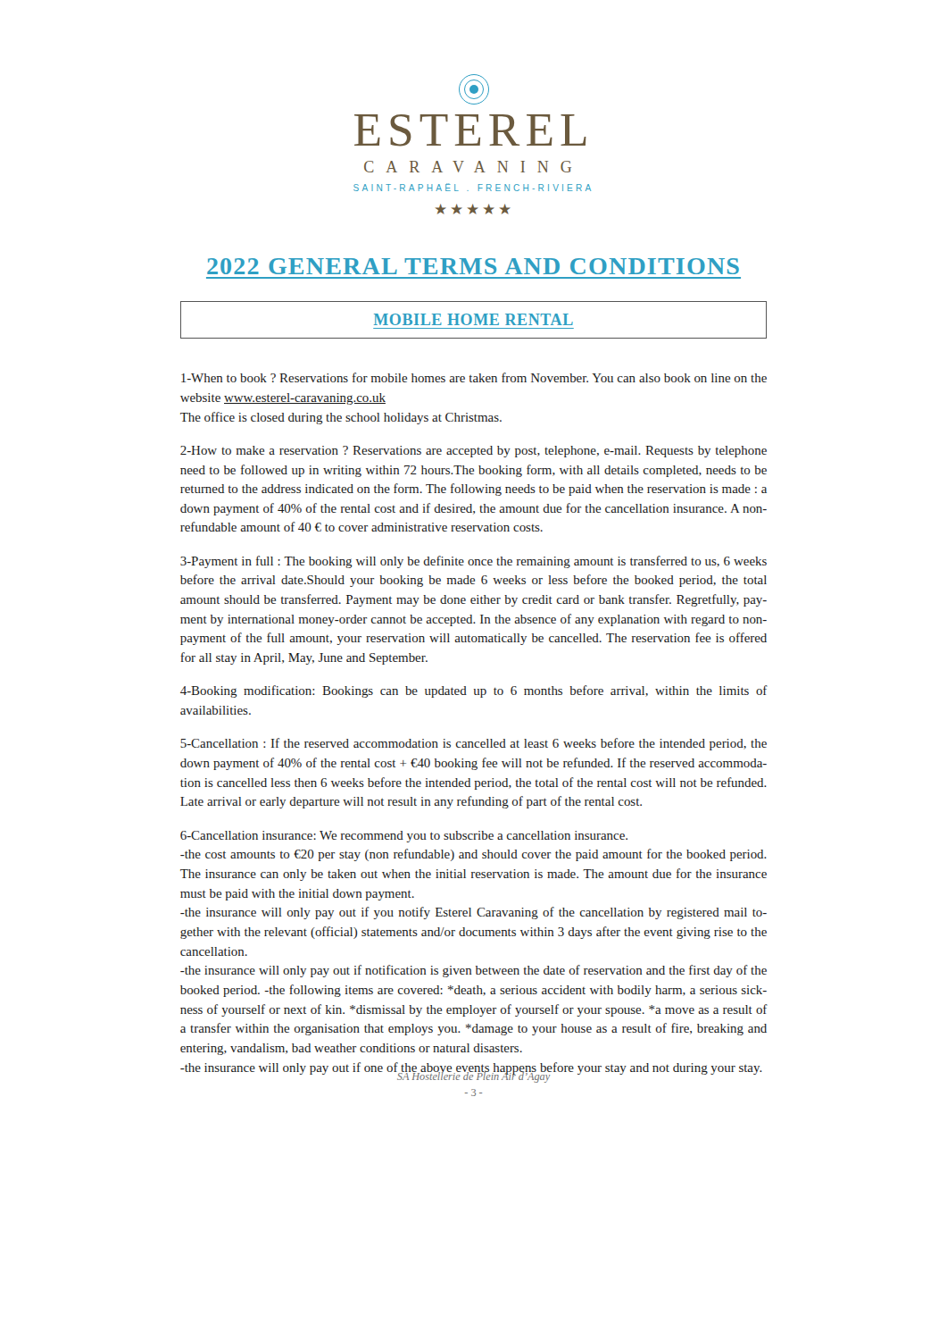ESTEREL
CARAVANING
SAINT-RAPHAËL . FRENCH-RIVIERA
★★★★★
2022 GENERAL TERMS AND CONDITIONS
MOBILE HOME RENTAL
1-When to book ? Reservations for mobile homes are taken from November. You can also book on line on the website www.esterel-caravaning.co.uk
The office is closed during the school holidays at Christmas.
2-How to make a reservation ? Reservations are accepted by post, telephone, e-mail. Requests by telephone need to be followed up in writing within 72 hours.The booking form, with all details completed, needs to be returned to the address indicated on the form. The following needs to be paid when the reservation is made : a down payment of 40% of the rental cost and if desired, the amount due for the cancellation insurance. A non-refundable amount of 40 € to cover administrative reservation costs.
3-Payment in full : The booking will only be definite once the remaining amount is transferred to us, 6 weeks before the arrival date.Should your booking be made 6 weeks or less before the booked period, the total amount should be transferred. Payment may be done either by credit card or bank transfer. Regretfully, payment by international money-order cannot be accepted. In the absence of any explanation with regard to non-payment of the full amount, your reservation will automatically be cancelled. The reservation fee is offered for all stay in April, May, June and September.
4-Booking modification: Bookings can be updated up to 6 months before arrival, within the limits of availabilities.
5-Cancellation : If the reserved accommodation is cancelled at least 6 weeks before the intended period, the down payment of 40% of the rental cost + €40 booking fee will not be refunded. If the reserved accommodation is cancelled less then 6 weeks before the intended period, the total of the rental cost will not be refunded. Late arrival or early departure will not result in any refunding of part of the rental cost.
6-Cancellation insurance: We recommend you to subscribe a cancellation insurance.
-the cost amounts to €20 per stay (non refundable) and should cover the paid amount for the booked period. The insurance can only be taken out when the initial reservation is made. The amount due for the insurance must be paid with the initial down payment.
-the insurance will only pay out if you notify Esterel Caravaning of the cancellation by registered mail together with the relevant (official) statements and/or documents within 3 days after the event giving rise to the cancellation.
-the insurance will only pay out if notification is given between the date of reservation and the first day of the booked period. -the following items are covered: *death, a serious accident with bodily harm, a serious sickness of yourself or next of kin. *dismissal by the employer of yourself or your spouse. *a move as a result of a transfer within the organisation that employs you. *damage to your house as a result of fire, breaking and entering, vandalism, bad weather conditions or natural disasters.
-the insurance will only pay out if one of the above events happens before your stay and not during your stay.
SA Hostellerie de Plein Air d’Agay
- 3 -